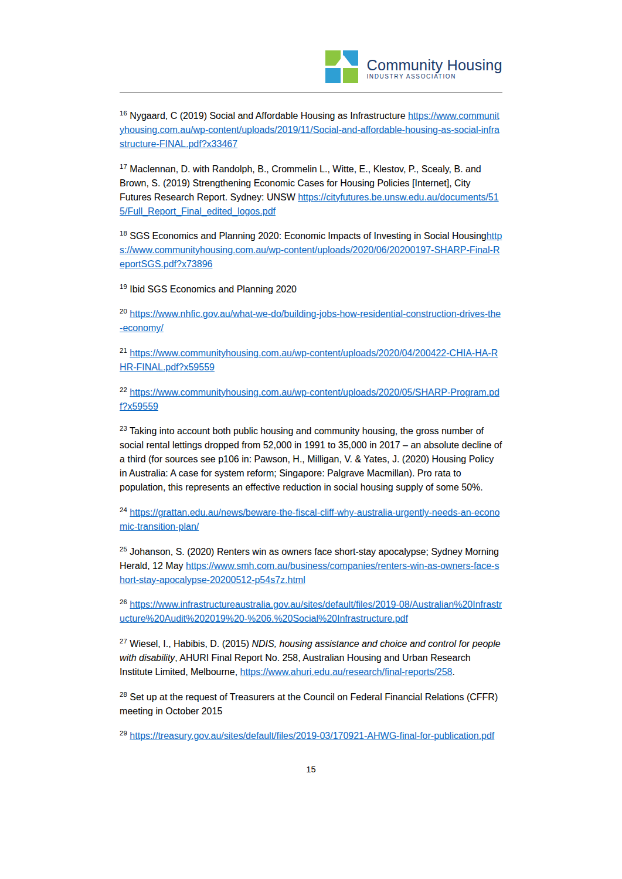Community Housing
INDUSTRY ASSOCIATION
16 Nygaard, C (2019) Social and Affordable Housing as Infrastructure https://www.communityhousing.com.au/wp-content/uploads/2019/11/Social-and-affordable-housing-as-social-infrastructure-FINAL.pdf?x33467
17 Maclennan, D. with Randolph, B., Crommelin L., Witte, E., Klestov, P., Scealy, B. and Brown, S. (2019) Strengthening Economic Cases for Housing Policies [Internet], City Futures Research Report. Sydney: UNSW https://cityfutures.be.unsw.edu.au/documents/515/Full_Report_Final_edited_logos.pdf
18 SGS Economics and Planning 2020: Economic Impacts of Investing in Social Housinghttps://www.communityhousing.com.au/wp-content/uploads/2020/06/20200197-SHARP-Final-ReportSGS.pdf?x73896
19 Ibid SGS Economics and Planning 2020
20 https://www.nhfic.gov.au/what-we-do/building-jobs-how-residential-construction-drives-the-economy/
21 https://www.communityhousing.com.au/wp-content/uploads/2020/04/200422-CHIA-HA-RHR-FINAL.pdf?x59559
22 https://www.communityhousing.com.au/wp-content/uploads/2020/05/SHARP-Program.pdf?x59559
23 Taking into account both public housing and community housing, the gross number of social rental lettings dropped from 52,000 in 1991 to 35,000 in 2017 – an absolute decline of a third (for sources see p106 in: Pawson, H., Milligan, V. & Yates, J. (2020) Housing Policy in Australia: A case for system reform; Singapore: Palgrave Macmillan). Pro rata to population, this represents an effective reduction in social housing supply of some 50%.
24 https://grattan.edu.au/news/beware-the-fiscal-cliff-why-australia-urgently-needs-an-economic-transition-plan/
25 Johanson, S. (2020) Renters win as owners face short-stay apocalypse; Sydney Morning Herald, 12 May https://www.smh.com.au/business/companies/renters-win-as-owners-face-short-stay-apocalypse-20200512-p54s7z.html
26 https://www.infrastructureaustralia.gov.au/sites/default/files/2019-08/Australian%20Infrastructure%20Audit%202019%20-%206.%20Social%20Infrastructure.pdf
27 Wiesel, I., Habibis, D. (2015) NDIS, housing assistance and choice and control for people with disability, AHURI Final Report No. 258, Australian Housing and Urban Research Institute Limited, Melbourne, https://www.ahuri.edu.au/research/final-reports/258.
28 Set up at the request of Treasurers at the Council on Federal Financial Relations (CFFR) meeting in October 2015
29 https://treasury.gov.au/sites/default/files/2019-03/170921-AHWG-final-for-publication.pdf
15